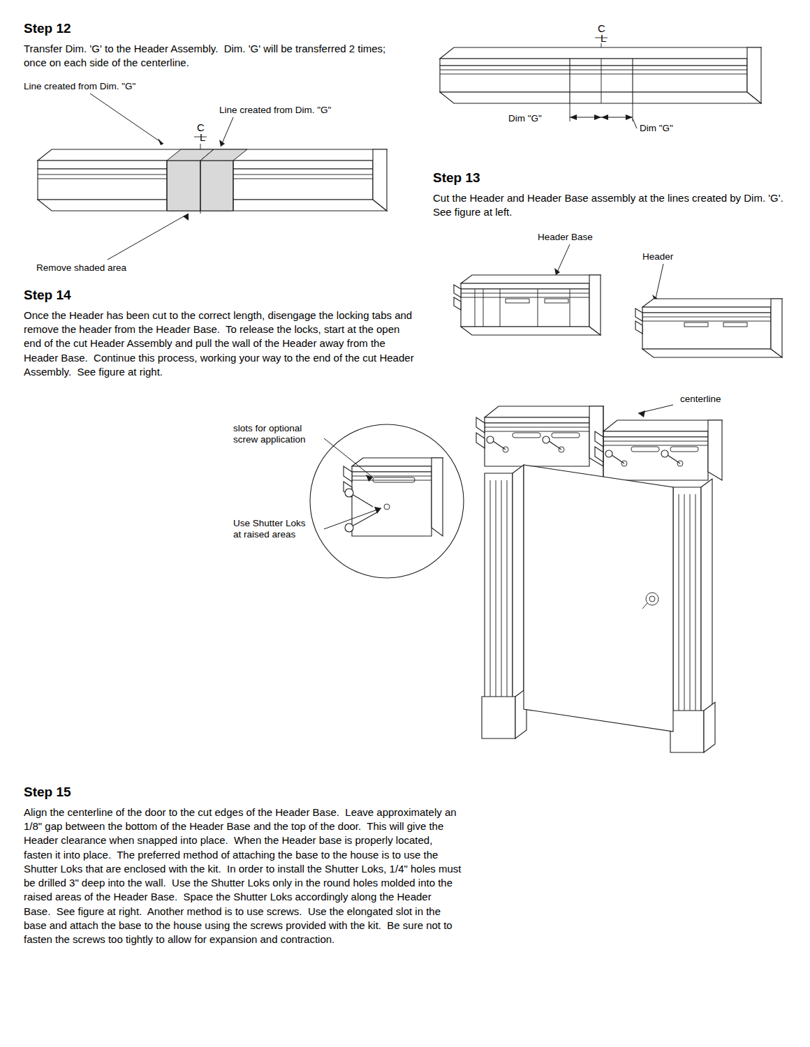Step 12
Transfer Dim. 'G' to the Header Assembly. Dim. 'G' will be transferred 2 times; once on each side of the centerline.
Line created from Dim. "G" Line created from Dim. "G" C L Remove shaded area
Step 14
Once the Header has been cut to the correct length, disengage the locking tabs and remove the header from the Header Base. To release the locks, start at the open end of the cut Header Assembly and pull the wall of the Header away from the Header Base. Continue this process, working your way to the end of the cut Header Assembly. See figure at right.
C L Dim "G" Dim "G"
Step 13
Cut the Header and Header Base assembly at the lines created by Dim. 'G'. See figure at left.
Header Base Header
centerline slots for optional screw application Use Shutter Loks at raised areas
Step 15
Align the centerline of the door to the cut edges of the Header Base. Leave approximately an 1/8" gap between the bottom of the Header Base and the top of the door. This will give the Header clearance when snapped into place. When the Header base is properly located, fasten it into place. The preferred method of attaching the base to the house is to use the Shutter Loks that are enclosed with the kit. In order to install the Shutter Loks, 1/4" holes must be drilled 3" deep into the wall. Use the Shutter Loks only in the round holes molded into the raised areas of the Header Base. Space the Shutter Loks accordingly along the Header Base. See figure at right. Another method is to use screws. Use the elongated slot in the base and attach the base to the house using the screws provided with the kit. Be sure not to fasten the screws too tightly to allow for expansion and contraction.